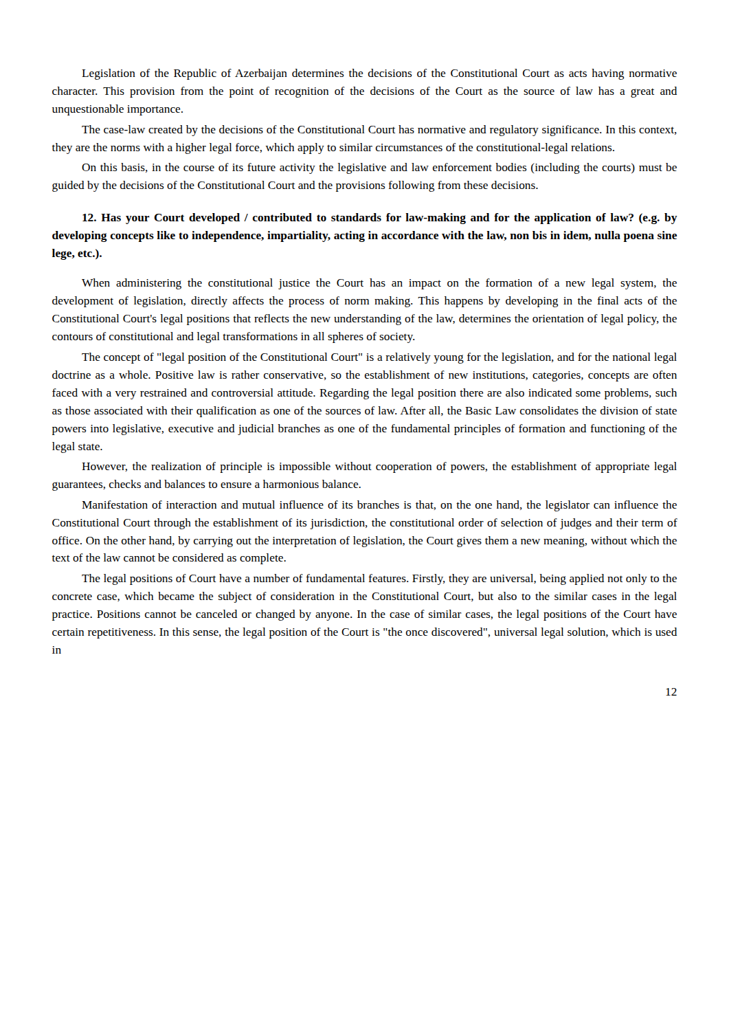Legislation of the Republic of Azerbaijan determines the decisions of the Constitutional Court as acts having normative character. This provision from the point of recognition of the decisions of the Court as the source of law has a great and unquestionable importance.
The case-law created by the decisions of the Constitutional Court has normative and regulatory significance. In this context, they are the norms with a higher legal force, which apply to similar circumstances of the constitutional-legal relations.
On this basis, in the course of its future activity the legislative and law enforcement bodies (including the courts) must be guided by the decisions of the Constitutional Court and the provisions following from these decisions.
12. Has your Court developed / contributed to standards for law-making and for the application of law? (e.g. by developing concepts like to independence, impartiality, acting in accordance with the law, non bis in idem, nulla poena sine lege, etc.).
When administering the constitutional justice the Court has an impact on the formation of a new legal system, the development of legislation, directly affects the process of norm making. This happens by developing in the final acts of the Constitutional Court's legal positions that reflects the new understanding of the law, determines the orientation of legal policy, the contours of constitutional and legal transformations in all spheres of society.
The concept of "legal position of the Constitutional Court" is a relatively young for the legislation, and for the national legal doctrine as a whole. Positive law is rather conservative, so the establishment of new institutions, categories, concepts are often faced with a very restrained and controversial attitude. Regarding the legal position there are also indicated some problems, such as those associated with their qualification as one of the sources of law. After all, the Basic Law consolidates the division of state powers into legislative, executive and judicial branches as one of the fundamental principles of formation and functioning of the legal state.
However, the realization of principle is impossible without cooperation of powers, the establishment of appropriate legal guarantees, checks and balances to ensure a harmonious balance.
Manifestation of interaction and mutual influence of its branches is that, on the one hand, the legislator can influence the Constitutional Court through the establishment of its jurisdiction, the constitutional order of selection of judges and their term of office. On the other hand, by carrying out the interpretation of legislation, the Court gives them a new meaning, without which the text of the law cannot be considered as complete.
The legal positions of Court have a number of fundamental features. Firstly, they are universal, being applied not only to the concrete case, which became the subject of consideration in the Constitutional Court, but also to the similar cases in the legal practice. Positions cannot be canceled or changed by anyone. In the case of similar cases, the legal positions of the Court have certain repetitiveness. In this sense, the legal position of the Court is "the once discovered", universal legal solution, which is used in
12